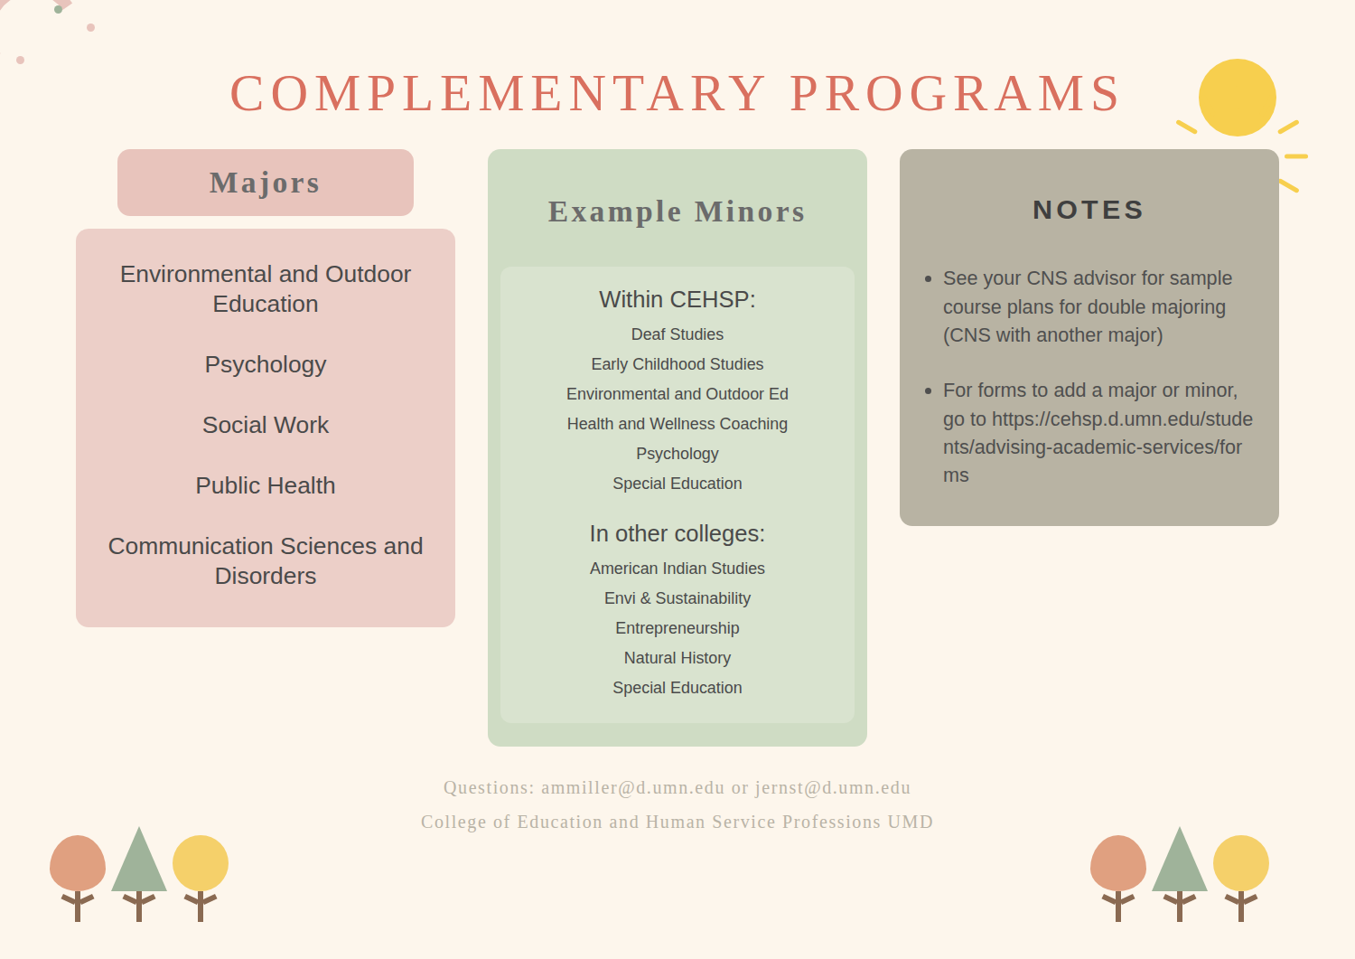Complementary Programs
Majors
Environmental and Outdoor Education
Psychology
Social Work
Public Health
Communication Sciences and Disorders
Example Minors
Within CEHSP:
Deaf Studies
Early Childhood Studies
Environmental and Outdoor Ed
Health and Wellness Coaching
Psychology
Special Education
In other colleges:
American Indian Studies
Envi & Sustainability
Entrepreneurship
Natural History
Special Education
Notes
See your CNS advisor for sample course plans for double majoring (CNS with another major)
For forms to add a major or minor, go to https://cehsp.d.umn.edu/students/advising-academic-services/forms
Questions: ammiller@d.umn.edu or jernst@d.umn.edu
College of Education and Human Service Professions UMD